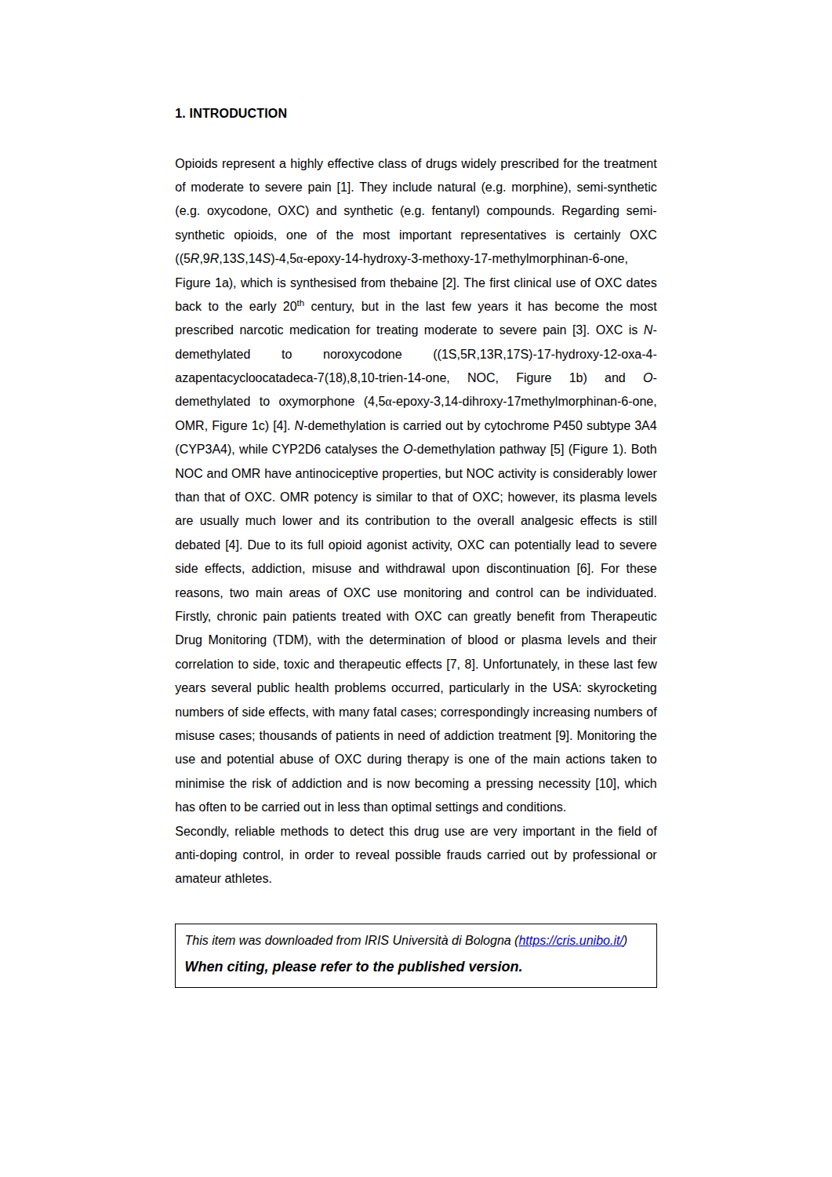1. INTRODUCTION
Opioids represent a highly effective class of drugs widely prescribed for the treatment of moderate to severe pain [1]. They include natural (e.g. morphine), semi-synthetic (e.g. oxycodone, OXC) and synthetic (e.g. fentanyl) compounds. Regarding semi-synthetic opioids, one of the most important representatives is certainly OXC ((5R,9R,13S,14S)-4,5α-epoxy-14-hydroxy-3-methoxy-17-methylmorphinan-6-one, Figure 1a), which is synthesised from thebaine [2]. The first clinical use of OXC dates back to the early 20th century, but in the last few years it has become the most prescribed narcotic medication for treating moderate to severe pain [3]. OXC is N-demethylated to noroxycodone ((1S,5R,13R,17S)-17-hydroxy-12-oxa-4-azapentacycloocatadeca-7(18),8,10-trien-14-one, NOC, Figure 1b) and O-demethylated to oxymorphone (4,5α-epoxy-3,14-dihroxy-17methylmorphinan-6-one, OMR, Figure 1c) [4]. N-demethylation is carried out by cytochrome P450 subtype 3A4 (CYP3A4), while CYP2D6 catalyses the O-demethylation pathway [5] (Figure 1). Both NOC and OMR have antinociceptive properties, but NOC activity is considerably lower than that of OXC. OMR potency is similar to that of OXC; however, its plasma levels are usually much lower and its contribution to the overall analgesic effects is still debated [4]. Due to its full opioid agonist activity, OXC can potentially lead to severe side effects, addiction, misuse and withdrawal upon discontinuation [6]. For these reasons, two main areas of OXC use monitoring and control can be individuated. Firstly, chronic pain patients treated with OXC can greatly benefit from Therapeutic Drug Monitoring (TDM), with the determination of blood or plasma levels and their correlation to side, toxic and therapeutic effects [7, 8]. Unfortunately, in these last few years several public health problems occurred, particularly in the USA: skyrocketing numbers of side effects, with many fatal cases; correspondingly increasing numbers of misuse cases; thousands of patients in need of addiction treatment [9]. Monitoring the use and potential abuse of OXC during therapy is one of the main actions taken to minimise the risk of addiction and is now becoming a pressing necessity [10], which has often to be carried out in less than optimal settings and conditions.
Secondly, reliable methods to detect this drug use are very important in the field of anti-doping control, in order to reveal possible frauds carried out by professional or amateur athletes.
This item was downloaded from IRIS Università di Bologna (https://cris.unibo.it/)
When citing, please refer to the published version.